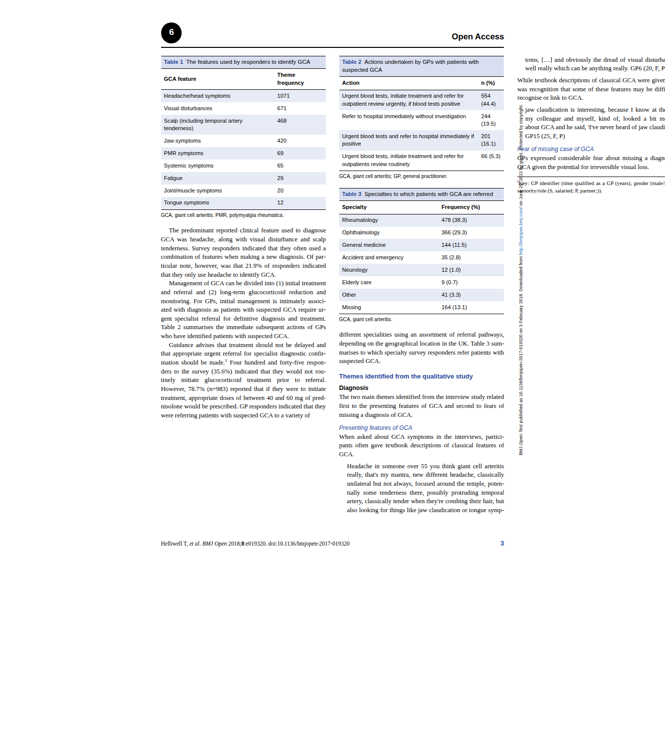BMJ Open: first published as 10.1136/bmjopen-2017-019320 on 3 February 2018. Downloaded from http://bmjopen.bmj.com/ on June 25, 2022 by guest. Protected by copyright.
6
Open Access
Table 1 The features used by responders to identify GCA
| GCA feature | Theme frequency |
| --- | --- |
| Headache/head symptoms | 1071 |
| Visual disturbances | 671 |
| Scalp (including temporal artery tenderness) | 468 |
| Jaw symptoms | 420 |
| PMR symptoms | 69 |
| Systemic symptoms | 65 |
| Fatigue | 29 |
| Joint/muscle symptoms | 20 |
| Tongue symptoms | 12 |
GCA, giant cell arteritis; PMR, polymyalgia rheumatica.
The predominant reported clinical feature used to diagnose GCA was headache, along with visual disturbance and scalp tenderness. Survey responders indicated that they often used a combination of features when making a new diagnosis. Of particular note, however, was that 21.9% of responders indicated that they only use headache to identify GCA.
Management of GCA can be divided into (1) initial treatment and referral and (2) long-term glucocorticoid reduction and monitoring. For GPs, initial management is intimately associated with diagnosis as patients with suspected GCA require urgent specialist referral for definitive diagnosis and treatment. Table 2 summarises the immediate subsequent actions of GPs who have identified patients with suspected GCA.
Guidance advises that treatment should not be delayed and that appropriate urgent referral for specialist diagnostic confirmation should be made.1 Four hundred and forty-five responders to the survey (35.6%) indicated that they would not routinely initiate glucocorticoid treatment prior to referral. However, 78.7% (n=983) reported that if they were to initiate treatment, appropriate doses of between 40 and 60 mg of prednisolone would be prescribed. GP responders indicated that they were referring patients with suspected GCA to a variety of
Table 2 Actions undertaken by GPs with patients with suspected GCA
| Action | n (%) |
| --- | --- |
| Urgent blood tests, initiate treatment and refer for outpatient review urgently, if blood tests positive | 554 (44.4) |
| Refer to hospital immediately without investigation | 244 (19.5) |
| Urgent blood tests and refer to hospital immediately if positive | 201 (16.1) |
| Urgent blood tests, initiate treatment and refer for outpatients review routinely | 66 (5.3) |
GCA, giant cell arteritis; GP, general practitioner.
Table 3 Specialties to which patients with GCA are referred
| Specialty | Frequency (%) |
| --- | --- |
| Rheumatology | 478 (38.3) |
| Ophthalmology | 366 (29.3) |
| General medicine | 144 (11.5) |
| Accident and emergency | 35 (2.8) |
| Neurology | 12 (1.0) |
| Elderly care | 9 (0.7) |
| Other | 41 (3.3) |
| Missing | 164 (13.1) |
GCA, giant cell arteritis.
different specialities using an assortment of referral pathways, depending on the geographical location in the UK. Table 3 summarises to which specialty survey responders refer patients with suspected GCA.
Themes identified from the qualitative study
Diagnosis
The two main themes identified from the interview study related first to the presenting features of GCA and second to fears of missing a diagnosis of GCA.
Presenting features of GCA
When asked about GCA symptoms in the interviews, participants often gave textbook descriptions of classical features of GCA.
Headache in someone over 55 you think giant cell arteritis really, that's my mantra, new different headache, classically unilateral but not always, focused around the temple, potentially some tenderness there, possibly protruding temporal artery, classically tender when they're combing their hair, but also looking for things like jaw claudication or tongue symptoms, […] and obviously the dread of visual disturbance as well really which can be anything really. GP6 (20, F, P)i
While textbook descriptions of classical GCA were given, there was recognition that some of these features may be difficult to recognise or link to GCA.
jaw claudication is interesting, because I know at the time, my colleague and myself, kind of, looked a bit more up about GCA and he said, 'I've never heard of jaw claudication. GP15 (25, F, P)
Fear of missing case of GCA
GPs expressed considerable fear about missing a diagnosis of GCA given the potential for irreversible visual loss.
iKey: GP identifier (time qualified as a GP (years), gender (male/female), seniority/role (S, salaried; P, partner;)).
Helliwell T, et al. BMJ Open 2018;8:e019320. doi:10.1136/bmjopen-2017-019320
3